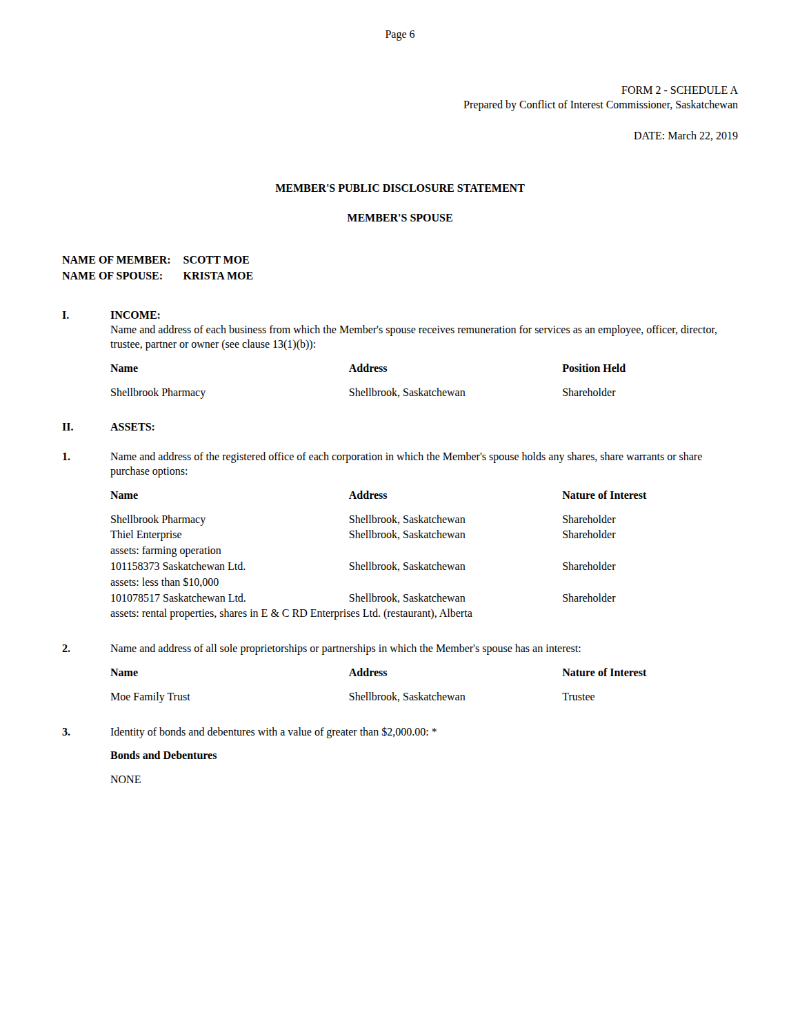Page 6
FORM 2 - SCHEDULE A Prepared by Conflict of Interest Commissioner, Saskatchewan
DATE: March 22, 2019
MEMBER'S PUBLIC DISCLOSURE STATEMENT
MEMBER'S SPOUSE
| NAME OF MEMBER: | SCOTT MOE |
| NAME OF SPOUSE: | KRISTA MOE |
I.
INCOME:
Name and address of each business from which the Member's spouse receives remuneration for services as an employee, officer, director, trustee, partner or owner (see clause 13(1)(b)):
| Name | Address | Position Held |
| --- | --- | --- |
| Shellbrook Pharmacy | Shellbrook, Saskatchewan | Shareholder |
II.
ASSETS:
1.
Name and address of the registered office of each corporation in which the Member's spouse holds any shares, share warrants or share purchase options:
| Name | Address | Nature of Interest |
| --- | --- | --- |
| Shellbrook Pharmacy | Shellbrook, Saskatchewan | Shareholder |
| Thiel Enterprise | Shellbrook, Saskatchewan | Shareholder |
| assets: farming operation |
| 101158373 Saskatchewan Ltd. | Shellbrook, Saskatchewan | Shareholder |
| assets: less than $10,000 |
| 101078517 Saskatchewan Ltd. | Shellbrook, Saskatchewan | Shareholder |
| assets: rental properties, shares in E & C RD Enterprises Ltd. (restaurant), Alberta |
2.
Name and address of all sole proprietorships or partnerships in which the Member's spouse has an interest:
| Name | Address | Nature of Interest |
| --- | --- | --- |
| Moe Family Trust | Shellbrook, Saskatchewan | Trustee |
3.
Identity of bonds and debentures with a value of greater than $2,000.00: *
Bonds and Debentures
NONE